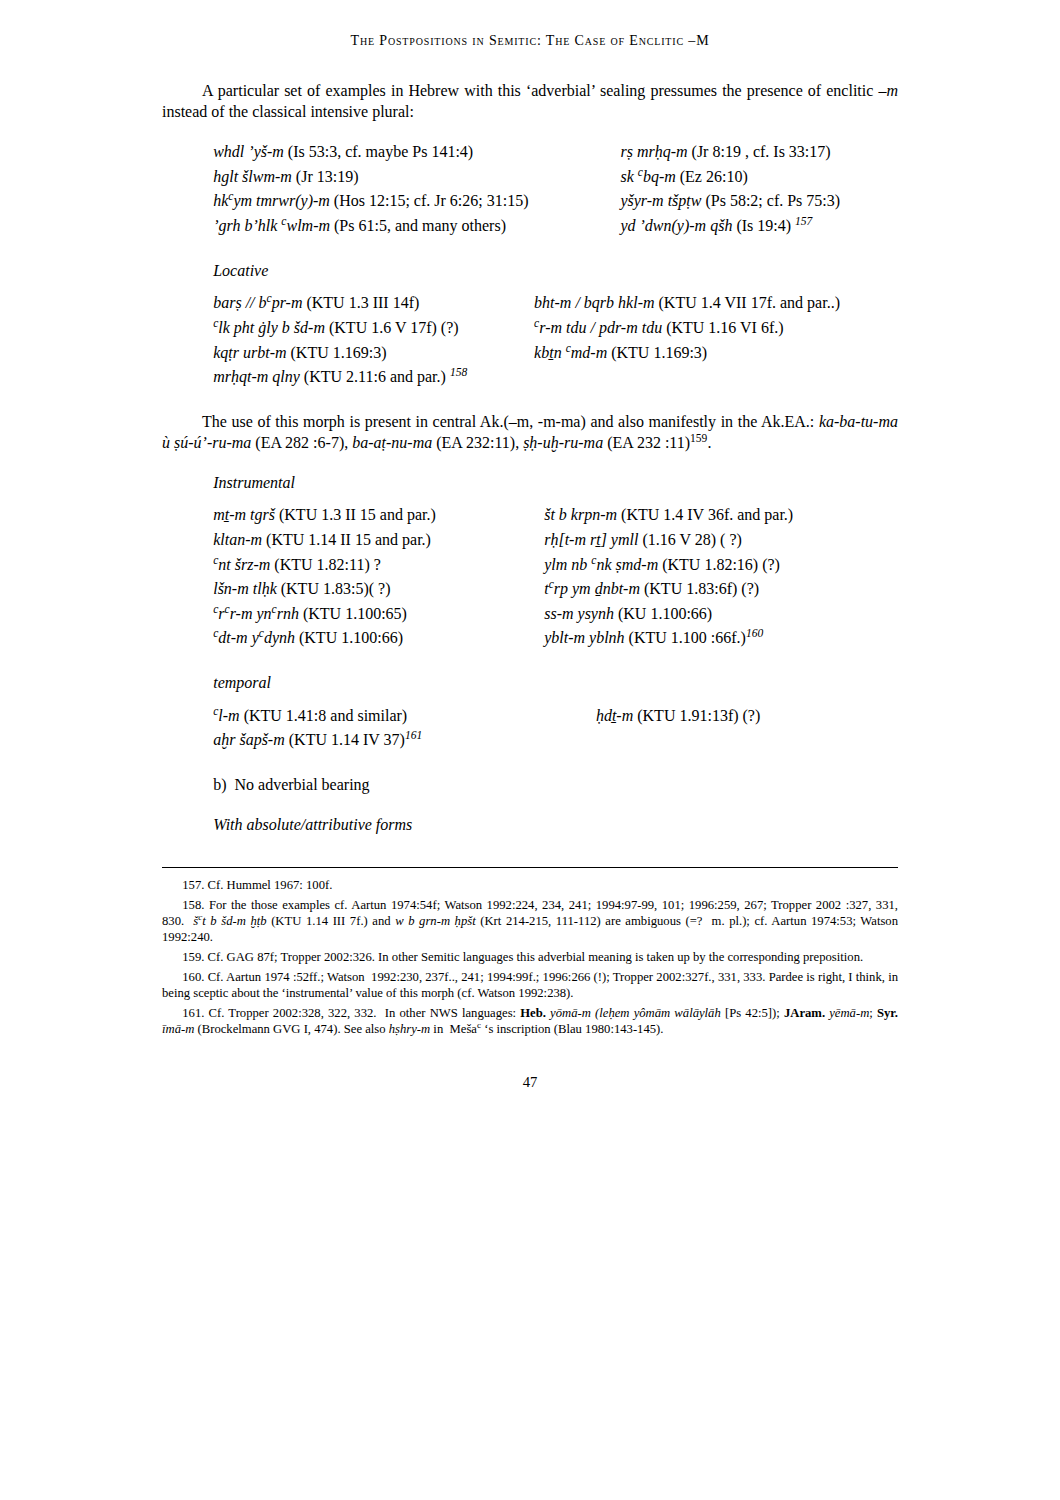The Postpositions in Semitic: The Case of Enclitic –M
A particular set of examples in Hebrew with this ‘adverbial’ sealing pressumes the presence of enclitic –m instead of the classical intensive plural:
| whdl ’yš-m (Is 53:3, cf. maybe Ps 141:4) | rṣ mrḥq-m (Jr 8:19 , cf. Is 33:17) |
| hglt šlwm-m (Jr 13:19) | sk c bq-m (Ez 26:10) |
| hk c ym tmrwr(y)-m (Hos 12:15; cf. Jr 6:26; 31:15) | yšyr-m tšpṭw (Ps 58:2; cf. Ps 75:3) |
| ’grh b’hlk c wlm-m (Ps 61:5, and many others) | yd ’dwn(y)-m qšh (Is 19:4) 157 |
Locative
| barṣ // b c pr-m (KTU 1.3 III 14f) | bht-m / bqrb hkl-m (KTU 1.4 VII 17f. and par..) |
| c lk pht ġly b šd-m (KTU 1.6 V 17f) (?) | c r-m tdu / pdr-m tdu (KTU 1.16 VI 6f.) |
| kqṭr urbt-m (KTU 1.169:3) | kbṯn c md-m (KTU 1.169:3) |
| mrḥqt-m qlny (KTU 2.11:6 and par.) 158 | |
The use of this morph is present in central Ak.(–m, -m-ma) and also manifestly in the Ak.EA.: ka-ba-tu-ma ù ṣú-ú’-ru-ma (EA 282 :6-7), ba-aṭ-nu-ma (EA 232:11), ṣḥ-uḫ-ru-ma (EA 232 :11)159.
Instrumental
| mṯ-m tgrš (KTU 1.3 II 15 and par.) | št b krpn-m (KTU 1.4 IV 36f. and par.) |
| kltan-m (KTU 1.14 II 15 and par.) | rḥ[t-m rṯ] ymll (1.16 V 28) ( ?) |
| c nt šrz-m (KTU 1.82:11) ? | ylm nb c nk ṣmd-m (KTU 1.82:16) (?) |
| lšn-m tlḥk (KTU 1.83:5)( ?) | t c rp ym ḏnbt-m (KTU 1.83:6f) (?) |
| c r c r-m yn c rnh (KTU 1.100:65) | ss-m ysynh (KU 1.100:66) |
| c dt-m y c dynh (KTU 1.100:66) | yblt-m yblnh (KTU 1.100 :66f.) 160 |
temporal
| c l-m (KTU 1.41:8 and similar) | ḥdṯ-m (KTU 1.91:13f) (?) |
| aḫr šapš-m (KTU 1.14 IV 37) 161 | |
b) No adverbial bearing
With absolute/attributive forms
157. Cf. Hummel 1967: 100f.
158. For the those examples cf. Aartun 1974:54f; Watson 1992:224, 234, 241; 1994:97-99, 101; 1996:259, 267; Tropper 2002 :327, 331, 830. šct b šd-m ḫṭb (KTU 1.14 III 7f.) and w b grn-m ḥpšt (Krt 214-215, 111-112) are ambiguous (=? m. pl.); cf. Aartun 1974:53; Watson 1992:240.
159. Cf. GAG 87f; Tropper 2002:326. In other Semitic languages this adverbial meaning is taken up by the corresponding preposition.
160. Cf. Aartun 1974 :52ff.; Watson 1992:230, 237f.., 241; 1994:99f.; 1996:266 (!); Tropper 2002:327f., 331, 333. Pardee is right, I think, in being sceptic about the ‘instrumental’ value of this morph (cf. Watson 1992:238).
161. Cf. Tropper 2002:328, 322, 332. In other NWS languages: Heb. yōmā-m (leḥem yômām wālāylāh [Ps 42:5]); JAram. yēmā-m; Syr. īmā-m (Brockelmann GVG I, 474). See also hṣhry-m in Mešac ‘s inscription (Blau 1980:143-145).
47